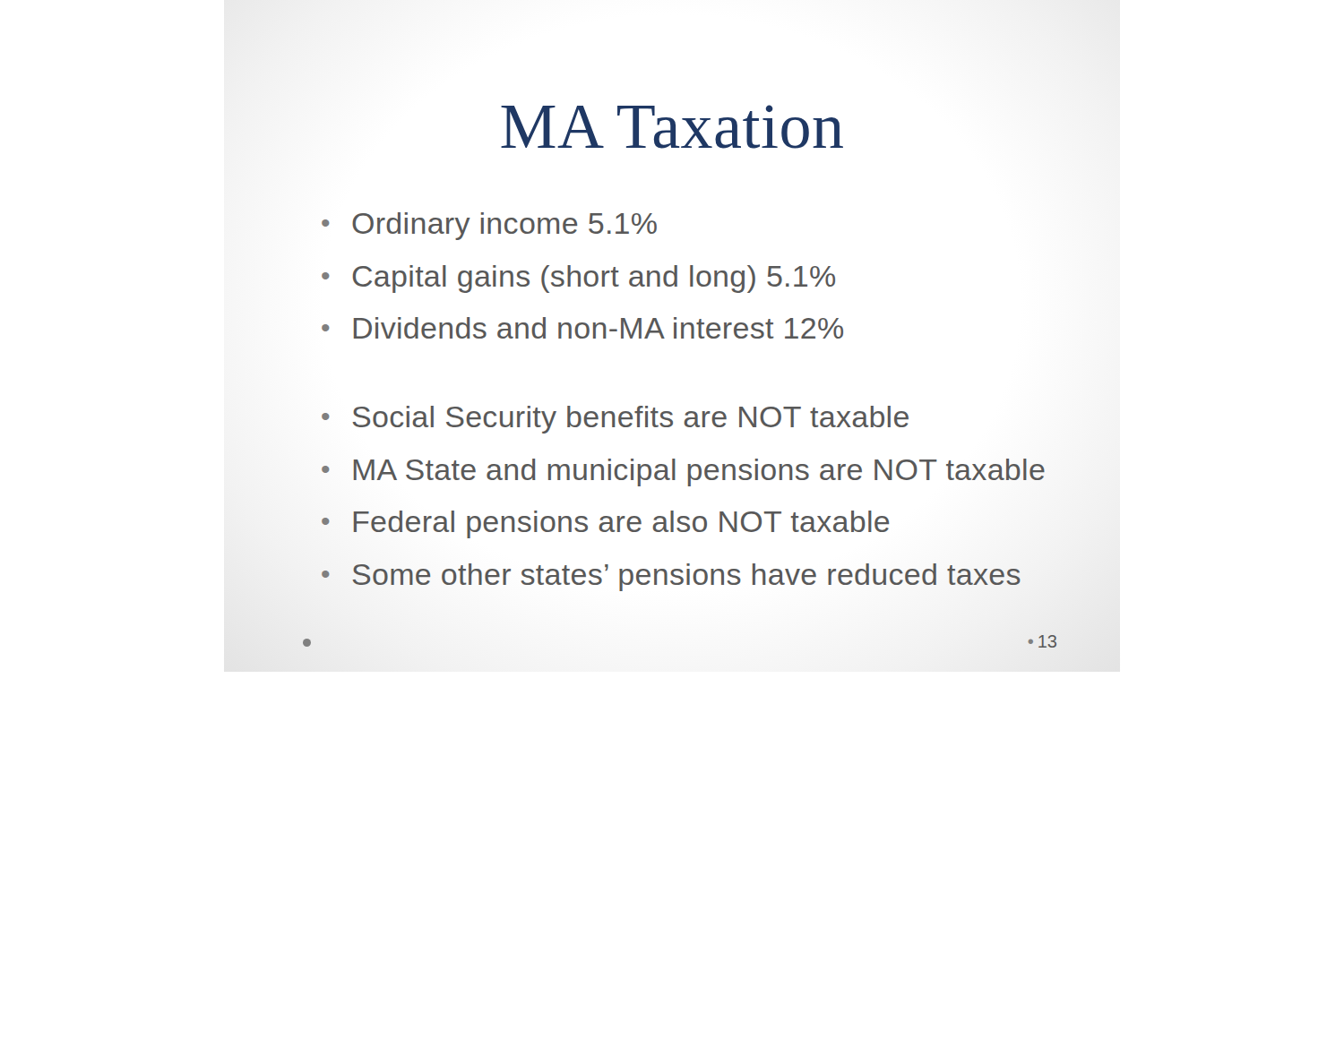MA Taxation
Ordinary income 5.1%
Capital gains (short and long) 5.1%
Dividends and non-MA interest 12%
Social Security benefits are NOT taxable
MA State and municipal pensions are NOT taxable
Federal pensions are also NOT taxable
Some other states’ pensions have reduced taxes
13